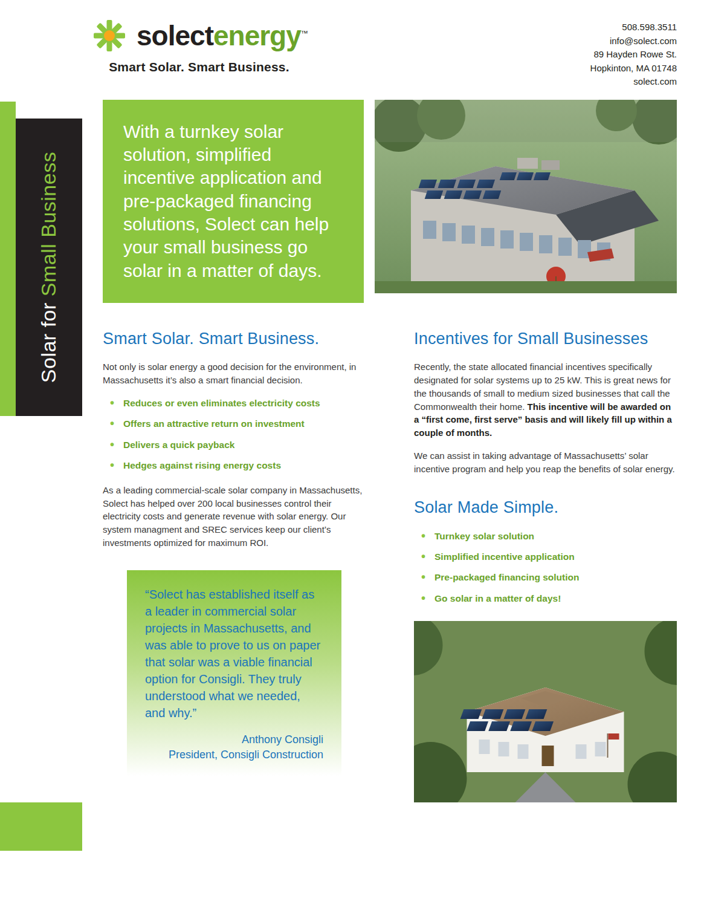Solar for Small Business
solect energy™
Smart Solar. Smart Business.
508.598.3511
info@solect.com
89 Hayden Rowe St.
Hopkinton, MA 01748
solect.com
With a turnkey solar solution, simplified incentive application and pre-packaged financing solutions, Solect can help your small business go solar in a matter of days.
Smart Solar. Smart Business.
Not only is solar energy a good decision for the environment, in Massachusetts it’s also a smart financial decision.
Reduces or even eliminates electricity costs
Offers an attractive return on investment
Delivers a quick payback
Hedges against rising energy costs
As a leading commercial-scale solar company in Massachusetts, Solect has helped over 200 local businesses control their electricity costs and generate revenue with solar energy. Our system managment and SREC services keep our client’s investments optimized for maximum ROI.
“Solect has established itself as a leader in commercial solar projects in Massachusetts, and was able to prove to us on paper that solar was a viable financial option for Consigli. They truly understood what we needed, and why.”
Anthony Consigli
President, Consigli Construction
Incentives for Small Businesses
Recently, the state allocated financial incentives specifically designated for solar systems up to 25 kW. This is great news for the thousands of small to medium sized businesses that call the Commonwealth their home. This incentive will be awarded on a “first come, first serve” basis and will likely fill up within a couple of months.
We can assist in taking advantage of Massachusetts’ solar incentive program and help you reap the benefits of solar energy.
Solar Made Simple.
Turnkey solar solution
Simplified incentive application
Pre-packaged financing solution
Go solar in a matter of days!